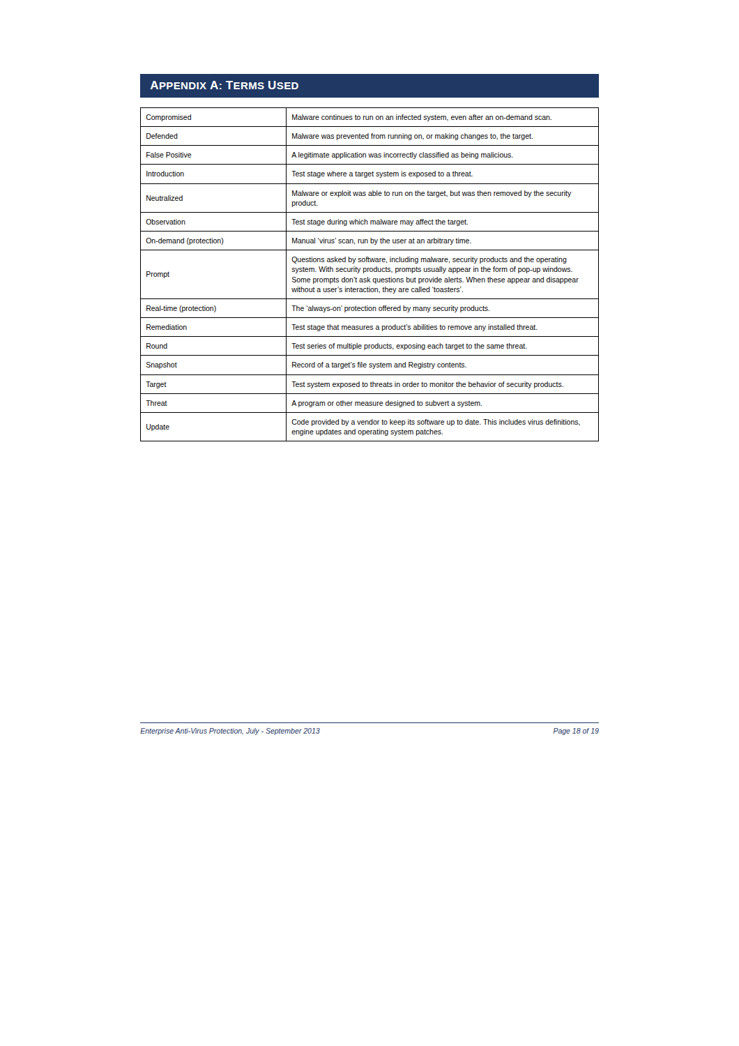APPENDIX A: TERMS USED
| Compromised | Malware continues to run on an infected system, even after an on-demand scan. |
| Defended | Malware was prevented from running on, or making changes to, the target. |
| False Positive | A legitimate application was incorrectly classified as being malicious. |
| Introduction | Test stage where a target system is exposed to a threat. |
| Neutralized | Malware or exploit was able to run on the target, but was then removed by the security product. |
| Observation | Test stage during which malware may affect the target. |
| On-demand (protection) | Manual ‘virus’ scan, run by the user at an arbitrary time. |
| Prompt | Questions asked by software, including malware, security products and the operating system. With security products, prompts usually appear in the form of pop-up windows. Some prompts don’t ask questions but provide alerts. When these appear and disappear without a user’s interaction, they are called ‘toasters’. |
| Real-time (protection) | The ‘always-on’ protection offered by many security products. |
| Remediation | Test stage that measures a product’s abilities to remove any installed threat. |
| Round | Test series of multiple products, exposing each target to the same threat. |
| Snapshot | Record of a target’s file system and Registry contents. |
| Target | Test system exposed to threats in order to monitor the behavior of security products. |
| Threat | A program or other measure designed to subvert a system. |
| Update | Code provided by a vendor to keep its software up to date. This includes virus definitions, engine updates and operating system patches. |
Enterprise Anti-Virus Protection, July - September 2013 Page 18 of 19